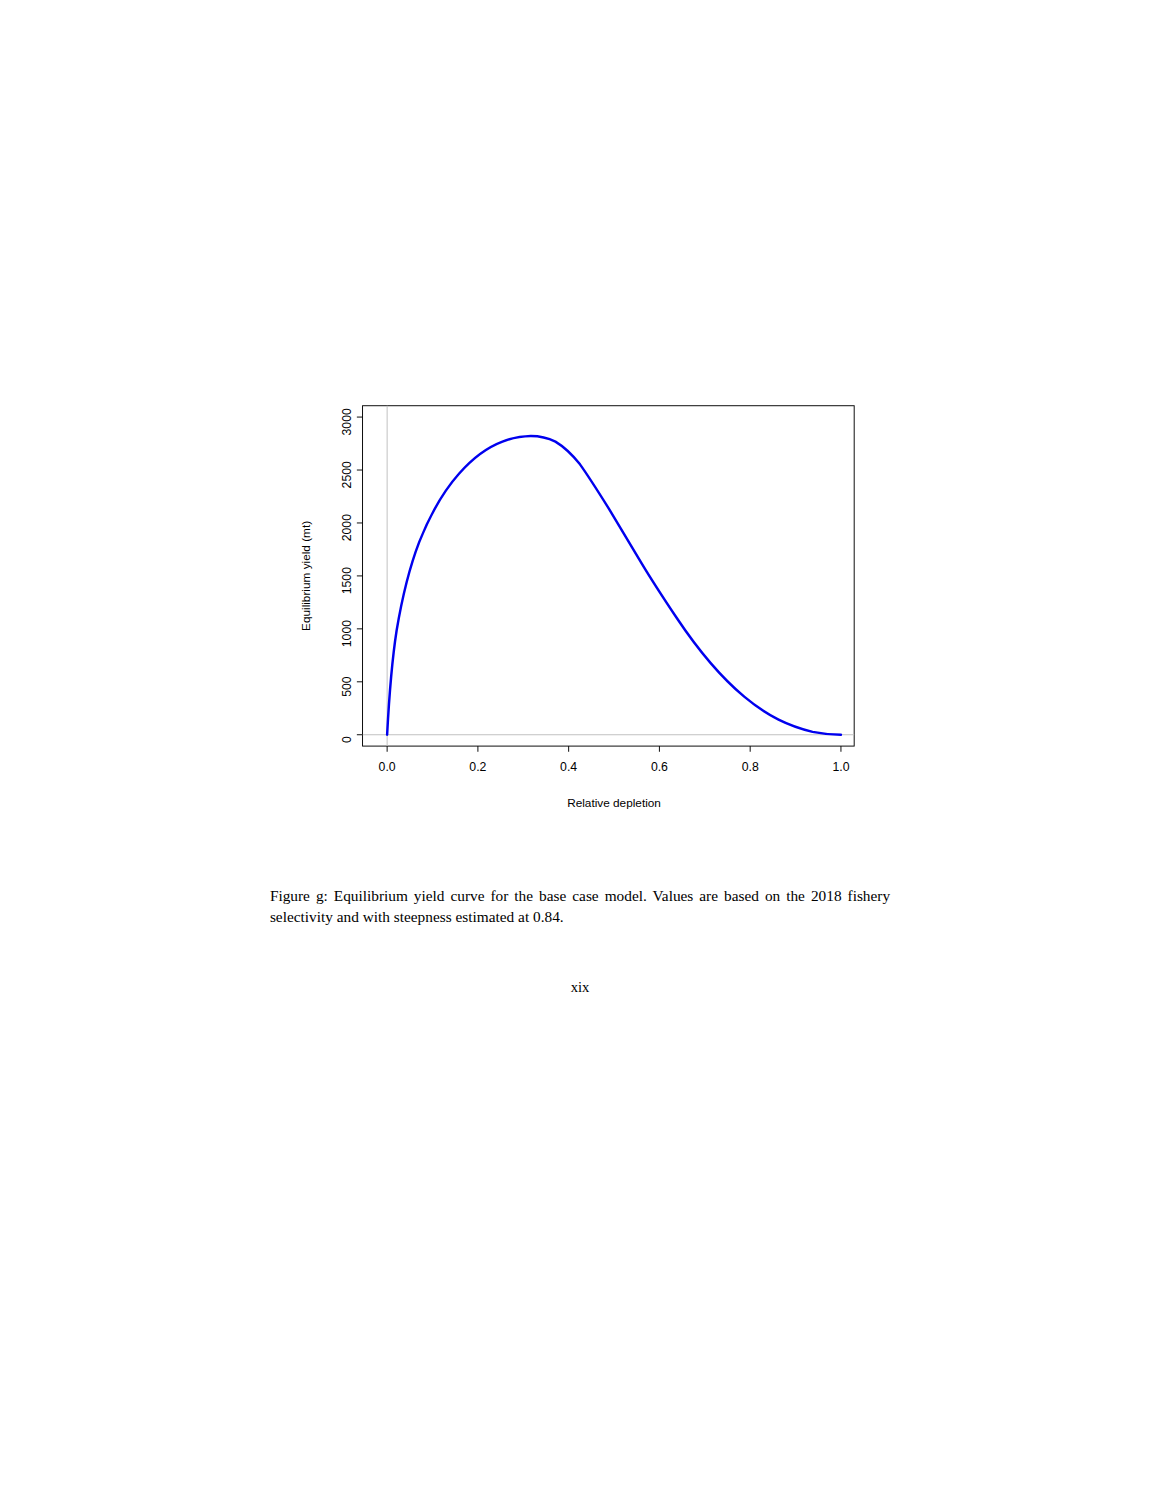0 500 1000 1500 2000 2500 3000 Equilibrium yield (mt) 0.0 0.2 0.4 0.6 0.8 1.0 Relative depletion
Figure g: Equilibrium yield curve for the base case model. Values are based on the 2018 fishery selectivity and with steepness estimated at 0.84.
xix